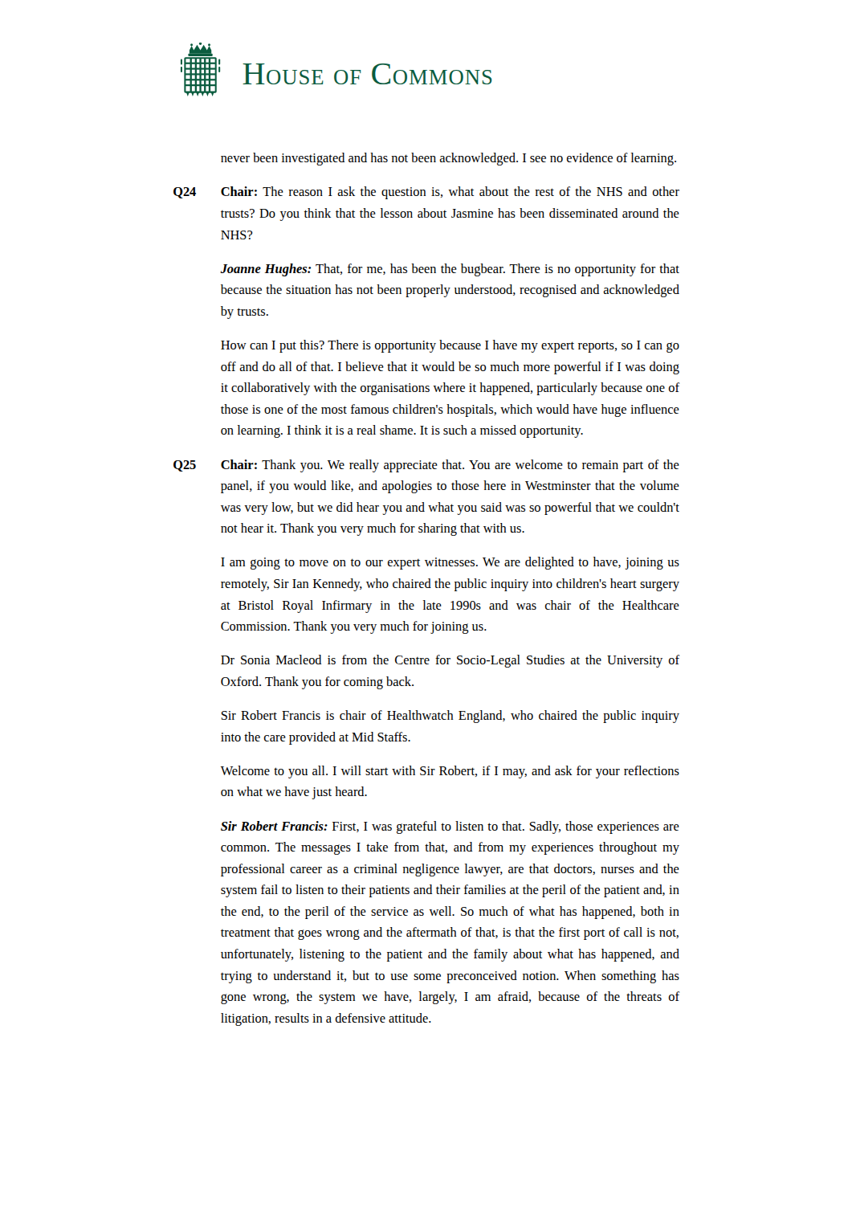HOUSE OF COMMONS
never been investigated and has not been acknowledged. I see no evidence of learning.
Q24
Chair: The reason I ask the question is, what about the rest of the NHS and other trusts? Do you think that the lesson about Jasmine has been disseminated around the NHS?
Joanne Hughes: That, for me, has been the bugbear. There is no opportunity for that because the situation has not been properly understood, recognised and acknowledged by trusts.
How can I put this? There is opportunity because I have my expert reports, so I can go off and do all of that. I believe that it would be so much more powerful if I was doing it collaboratively with the organisations where it happened, particularly because one of those is one of the most famous children's hospitals, which would have huge influence on learning. I think it is a real shame. It is such a missed opportunity.
Q25
Chair: Thank you. We really appreciate that. You are welcome to remain part of the panel, if you would like, and apologies to those here in Westminster that the volume was very low, but we did hear you and what you said was so powerful that we couldn't not hear it. Thank you very much for sharing that with us.
I am going to move on to our expert witnesses. We are delighted to have, joining us remotely, Sir Ian Kennedy, who chaired the public inquiry into children's heart surgery at Bristol Royal Infirmary in the late 1990s and was chair of the Healthcare Commission. Thank you very much for joining us.
Dr Sonia Macleod is from the Centre for Socio-Legal Studies at the University of Oxford. Thank you for coming back.
Sir Robert Francis is chair of Healthwatch England, who chaired the public inquiry into the care provided at Mid Staffs.
Welcome to you all. I will start with Sir Robert, if I may, and ask for your reflections on what we have just heard.
Sir Robert Francis: First, I was grateful to listen to that. Sadly, those experiences are common. The messages I take from that, and from my experiences throughout my professional career as a criminal negligence lawyer, are that doctors, nurses and the system fail to listen to their patients and their families at the peril of the patient and, in the end, to the peril of the service as well. So much of what has happened, both in treatment that goes wrong and the aftermath of that, is that the first port of call is not, unfortunately, listening to the patient and the family about what has happened, and trying to understand it, but to use some preconceived notion. When something has gone wrong, the system we have, largely, I am afraid, because of the threats of litigation, results in a defensive attitude.